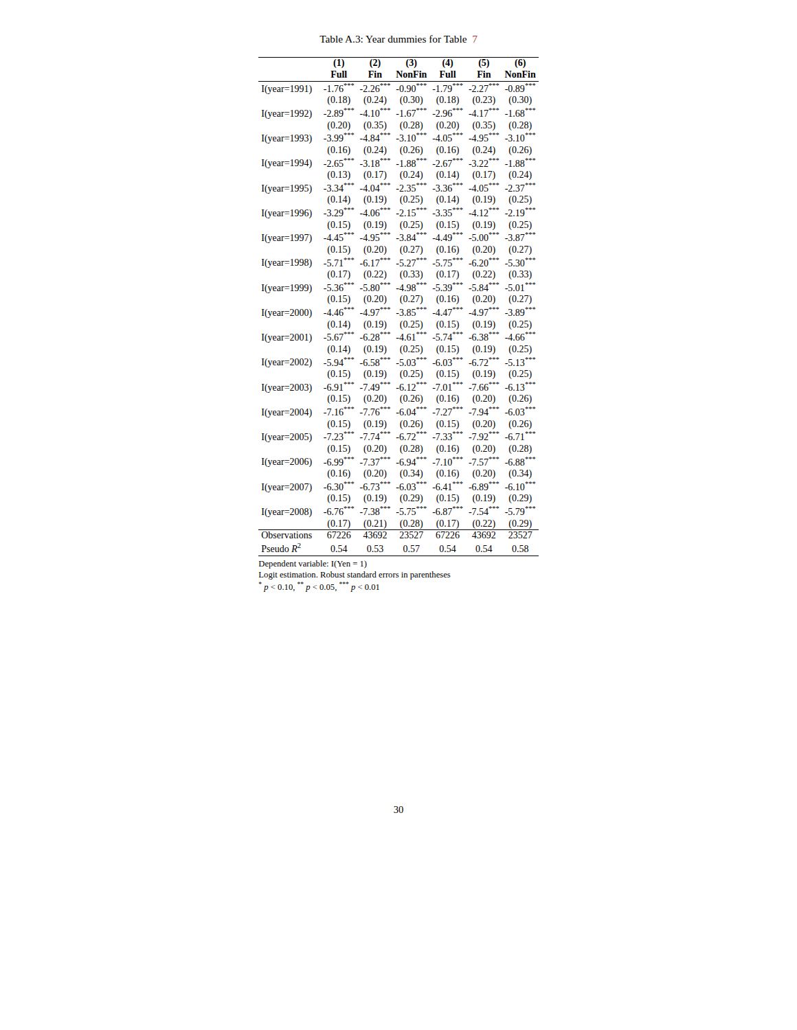Table A.3: Year dummies for Table 7
| | (1) | (2) | (3) | (4) | (5) | (6) |
| --- | --- | --- | --- | --- | --- | --- |
| | Full | Fin | NonFin | Full | Fin | NonFin |
| I(year=1991) | -1.76 *** | -2.26 *** | -0.90 *** | -1.79 *** | -2.27 *** | -0.89 *** |
| | (0.18) | (0.24) | (0.30) | (0.18) | (0.23) | (0.30) |
| I(year=1992) | -2.89 *** | -4.10 *** | -1.67 *** | -2.96 *** | -4.17 *** | -1.68 *** |
| | (0.20) | (0.35) | (0.28) | (0.20) | (0.35) | (0.28) |
| I(year=1993) | -3.99 *** | -4.84 *** | -3.10 *** | -4.05 *** | -4.95 *** | -3.10 *** |
| | (0.16) | (0.24) | (0.26) | (0.16) | (0.24) | (0.26) |
| I(year=1994) | -2.65 *** | -3.18 *** | -1.88 *** | -2.67 *** | -3.22 *** | -1.88 *** |
| | (0.13) | (0.17) | (0.24) | (0.14) | (0.17) | (0.24) |
| I(year=1995) | -3.34 *** | -4.04 *** | -2.35 *** | -3.36 *** | -4.05 *** | -2.37 *** |
| | (0.14) | (0.19) | (0.25) | (0.14) | (0.19) | (0.25) |
| I(year=1996) | -3.29 *** | -4.06 *** | -2.15 *** | -3.35 *** | -4.12 *** | -2.19 *** |
| | (0.15) | (0.19) | (0.25) | (0.15) | (0.19) | (0.25) |
| I(year=1997) | -4.45 *** | -4.95 *** | -3.84 *** | -4.49 *** | -5.00 *** | -3.87 *** |
| | (0.15) | (0.20) | (0.27) | (0.16) | (0.20) | (0.27) |
| I(year=1998) | -5.71 *** | -6.17 *** | -5.27 *** | -5.75 *** | -6.20 *** | -5.30 *** |
| | (0.17) | (0.22) | (0.33) | (0.17) | (0.22) | (0.33) |
| I(year=1999) | -5.36 *** | -5.80 *** | -4.98 *** | -5.39 *** | -5.84 *** | -5.01 *** |
| | (0.15) | (0.20) | (0.27) | (0.16) | (0.20) | (0.27) |
| I(year=2000) | -4.46 *** | -4.97 *** | -3.85 *** | -4.47 *** | -4.97 *** | -3.89 *** |
| | (0.14) | (0.19) | (0.25) | (0.15) | (0.19) | (0.25) |
| I(year=2001) | -5.67 *** | -6.28 *** | -4.61 *** | -5.74 *** | -6.38 *** | -4.66 *** |
| | (0.14) | (0.19) | (0.25) | (0.15) | (0.19) | (0.25) |
| I(year=2002) | -5.94 *** | -6.58 *** | -5.03 *** | -6.03 *** | -6.72 *** | -5.13 *** |
| | (0.15) | (0.19) | (0.25) | (0.15) | (0.19) | (0.25) |
| I(year=2003) | -6.91 *** | -7.49 *** | -6.12 *** | -7.01 *** | -7.66 *** | -6.13 *** |
| | (0.15) | (0.20) | (0.26) | (0.16) | (0.20) | (0.26) |
| I(year=2004) | -7.16 *** | -7.76 *** | -6.04 *** | -7.27 *** | -7.94 *** | -6.03 *** |
| | (0.15) | (0.19) | (0.26) | (0.15) | (0.20) | (0.26) |
| I(year=2005) | -7.23 *** | -7.74 *** | -6.72 *** | -7.33 *** | -7.92 *** | -6.71 *** |
| | (0.15) | (0.20) | (0.28) | (0.16) | (0.20) | (0.28) |
| I(year=2006) | -6.99 *** | -7.37 *** | -6.94 *** | -7.10 *** | -7.57 *** | -6.88 *** |
| | (0.16) | (0.20) | (0.34) | (0.16) | (0.20) | (0.34) |
| I(year=2007) | -6.30 *** | -6.73 *** | -6.03 *** | -6.41 *** | -6.89 *** | -6.10 *** |
| | (0.15) | (0.19) | (0.29) | (0.15) | (0.19) | (0.29) |
| I(year=2008) | -6.76 *** | -7.38 *** | -5.75 *** | -6.87 *** | -7.54 *** | -5.79 *** |
| | (0.17) | (0.21) | (0.28) | (0.17) | (0.22) | (0.29) |
| Observations | 67226 | 43692 | 23527 | 67226 | 43692 | 23527 |
| Pseudo R 2 | 0.54 | 0.53 | 0.57 | 0.54 | 0.54 | 0.58 |
Dependent variable: I(Yen = 1)
Logit estimation. Robust standard errors in parentheses
* p < 0.10, ** p < 0.05, *** p < 0.01
30